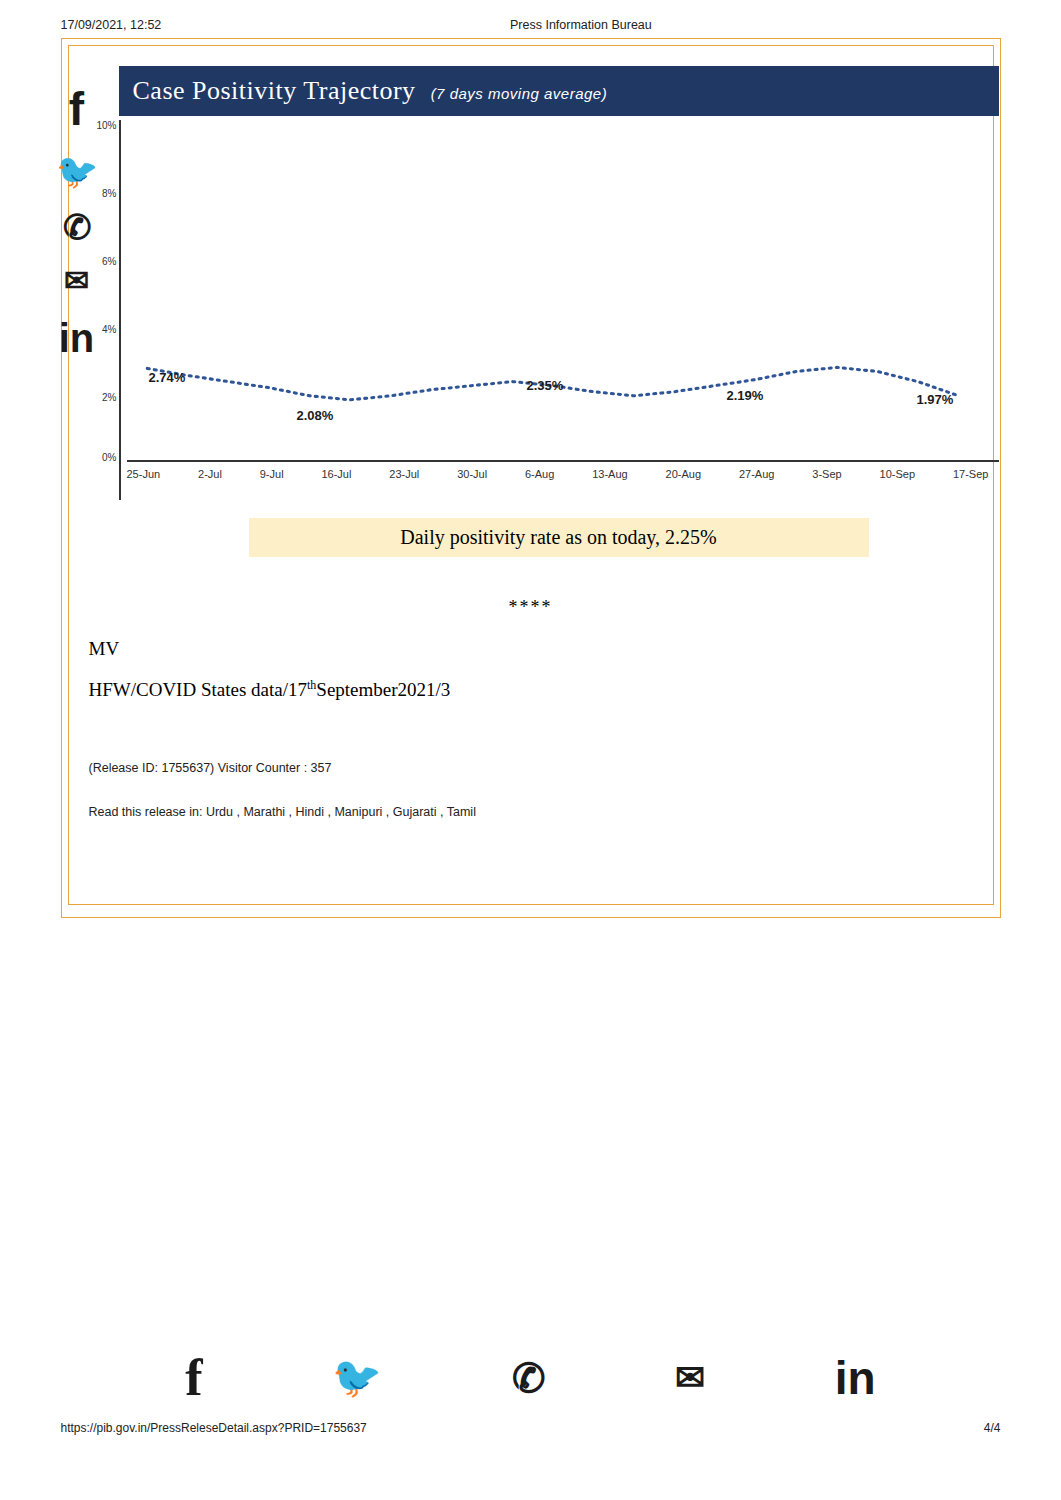17/09/2021, 12:52
Press Information Bureau
f
🐦
✆
✉
in
Case Positivity Trajectory (7 days moving average)
10% 8% 6% 4% 2% 0%
2.74%
2.08%
2.35%
2.19%
1.97%
25-Jun 2-Jul 9-Jul 16-Jul 23-Jul 30-Jul 6-Aug 13-Aug 20-Aug 27-Aug 3-Sep 10-Sep 17-Sep
Daily positivity rate as on today, 2.25%
****
MV
HFW/COVID States data/17thSeptember2021/3
(Release ID: 1755637) Visitor Counter : 357
Read this release in: Urdu , Marathi , Hindi , Manipuri , Gujarati , Tamil
f
🐦
✆
✉
in
https://pib.gov.in/PressReleseDetail.aspx?PRID=1755637
4/4